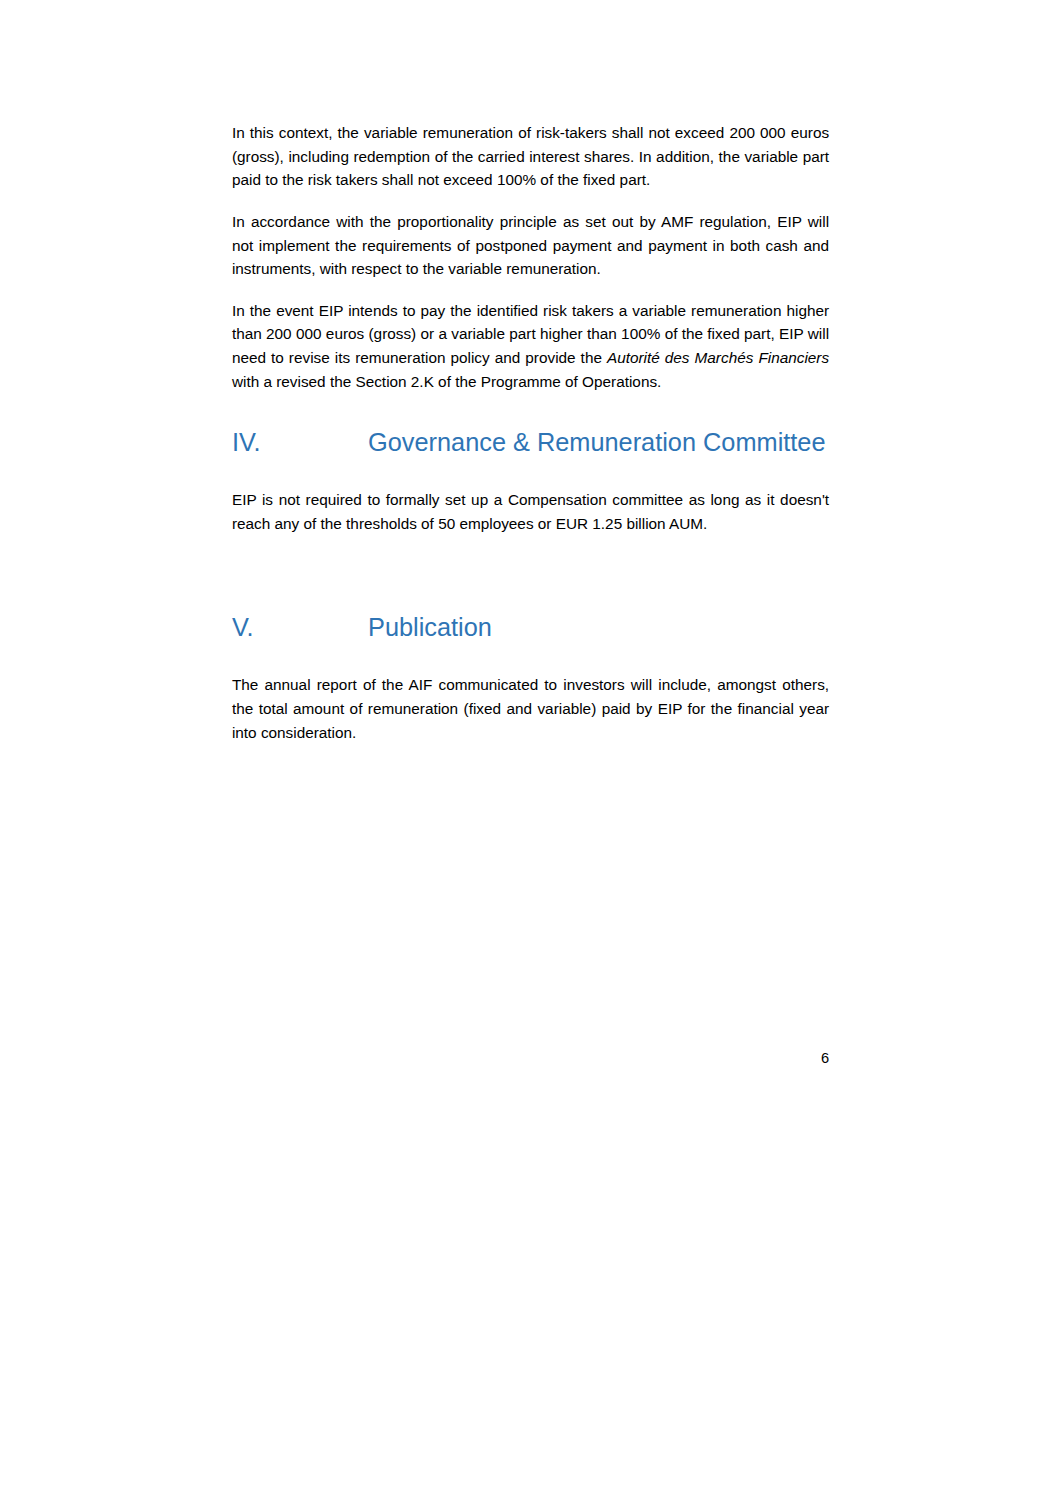In this context, the variable remuneration of risk-takers shall not exceed 200 000 euros (gross), including redemption of the carried interest shares. In addition, the variable part paid to the risk takers shall not exceed 100% of the fixed part.
In accordance with the proportionality principle as set out by AMF regulation, EIP will not implement the requirements of postponed payment and payment in both cash and instruments, with respect to the variable remuneration.
In the event EIP intends to pay the identified risk takers a variable remuneration higher than 200 000 euros (gross) or a variable part higher than 100% of the fixed part, EIP will need to revise its remuneration policy and provide the Autorité des Marchés Financiers with a revised the Section 2.K of the Programme of Operations.
IV.
Governance & Remuneration Committee
EIP is not required to formally set up a Compensation committee as long as it doesn't reach any of the thresholds of 50 employees or EUR 1.25 billion AUM.
V.
Publication
The annual report of the AIF communicated to investors will include, amongst others, the total amount of remuneration (fixed and variable) paid by EIP for the financial year into consideration.
6